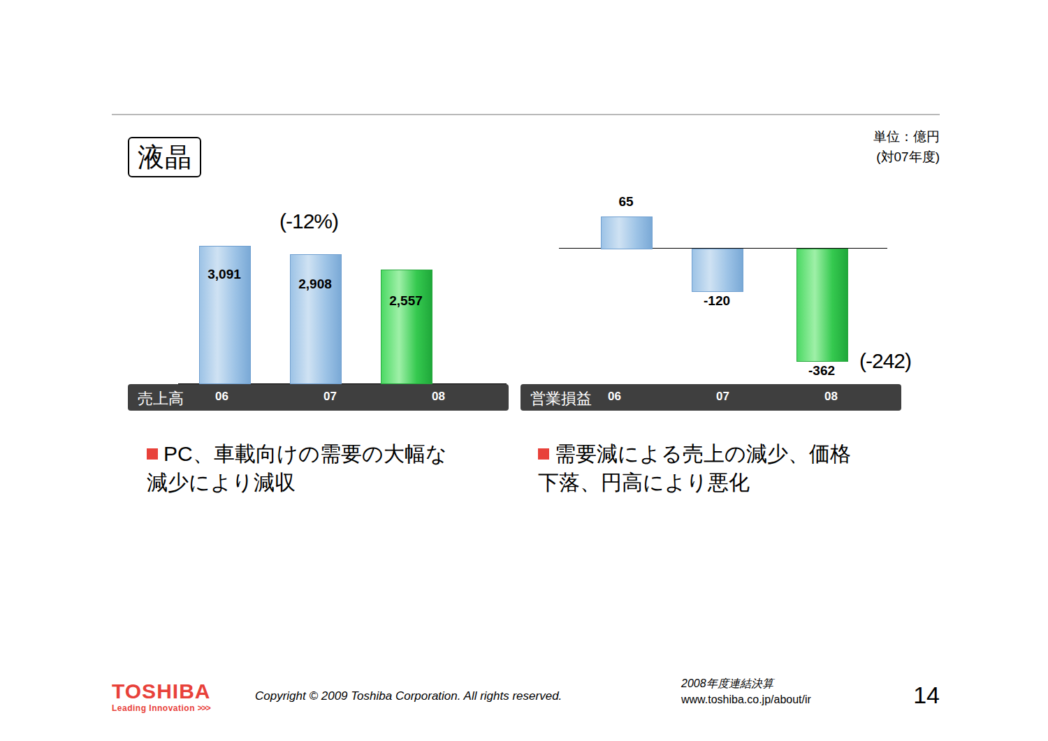液晶
単位：億円
(対07年度)
3,091
2,908
2,557
(-12%)
65
-120
-362
(-242)
売上高 06 07 08
営業損益 06 07 08
PC、車載向けの需要の大幅な
減少により減収
需要減による売上の減少、価格
下落、円高により悪化
TOSHIBA
Leading Innovation >>>
Copyright © 2009 Toshiba Corporation. All rights reserved.
2008年度連結決算
www.toshiba.co.jp/about/ir
14